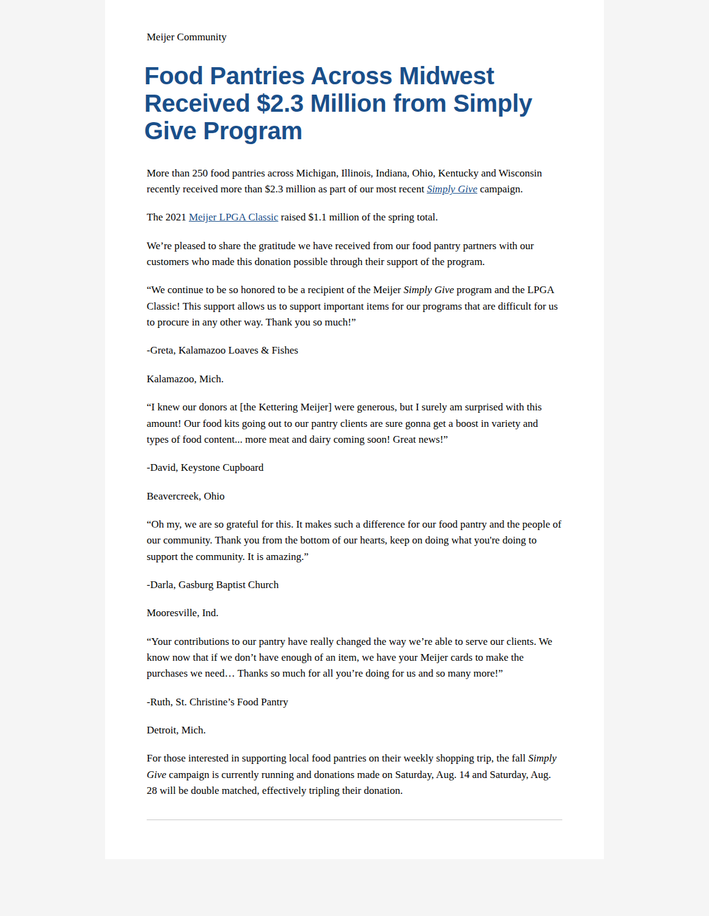Meijer Community
Food Pantries Across Midwest Received $2.3 Million from Simply Give Program
More than 250 food pantries across Michigan, Illinois, Indiana, Ohio, Kentucky and Wisconsin recently received more than $2.3 million as part of our most recent Simply Give campaign.
The 2021 Meijer LPGA Classic raised $1.1 million of the spring total.
We’re pleased to share the gratitude we have received from our food pantry partners with our customers who made this donation possible through their support of the program.
“We continue to be so honored to be a recipient of the Meijer Simply Give program and the LPGA Classic! This support allows us to support important items for our programs that are difficult for us to procure in any other way. Thank you so much!”
-Greta, Kalamazoo Loaves & Fishes
Kalamazoo, Mich.
“I knew our donors at [the Kettering Meijer] were generous, but I surely am surprised with this amount! Our food kits going out to our pantry clients are sure gonna get a boost in variety and types of food content... more meat and dairy coming soon! Great news!”
-David, Keystone Cupboard
Beavercreek, Ohio
“Oh my, we are so grateful for this. It makes such a difference for our food pantry and the people of our community. Thank you from the bottom of our hearts, keep on doing what you're doing to support the community. It is amazing.”
-Darla, Gasburg Baptist Church
Mooresville, Ind.
“Your contributions to our pantry have really changed the way we’re able to serve our clients. We know now that if we don’t have enough of an item, we have your Meijer cards to make the purchases we need… Thanks so much for all you’re doing for us and so many more!”
-Ruth, St. Christine’s Food Pantry
Detroit, Mich.
For those interested in supporting local food pantries on their weekly shopping trip, the fall Simply Give campaign is currently running and donations made on Saturday, Aug. 14 and Saturday, Aug. 28 will be double matched, effectively tripling their donation.